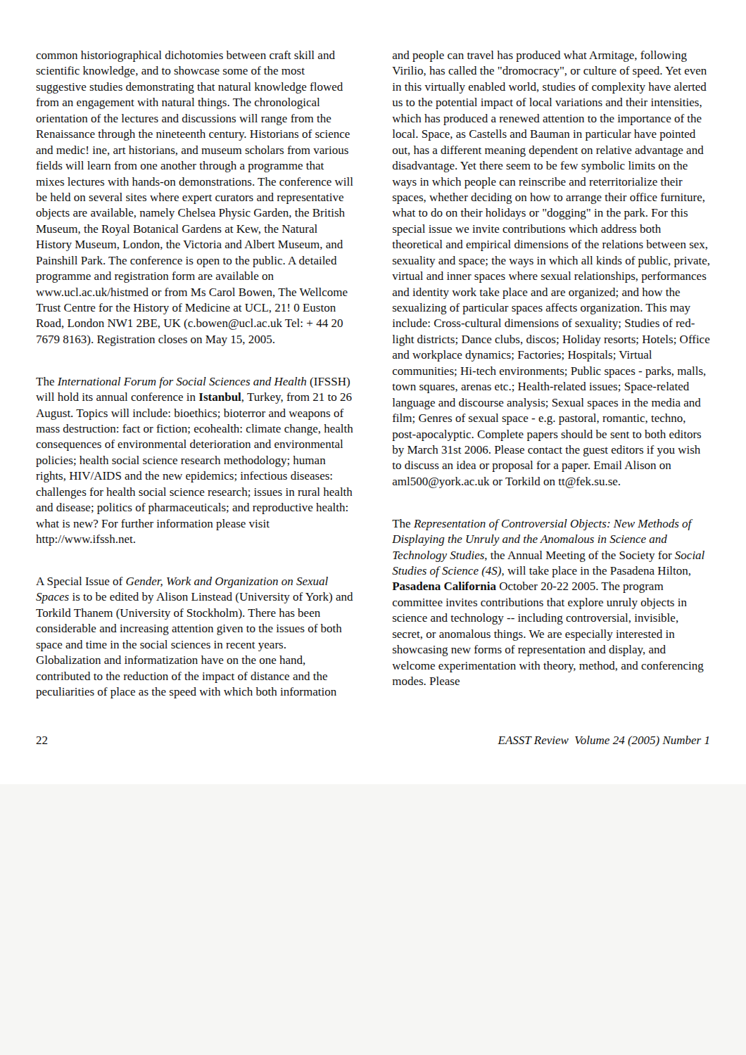common historiographical dichotomies between craft skill and scientific knowledge, and to showcase some of the most suggestive studies demonstrating that natural knowledge flowed from an engagement with natural things. The chronological orientation of the lectures and discussions will range from the Renaissance through the nineteenth century. Historians of science and medic! ine, art historians, and museum scholars from various fields will learn from one another through a programme that mixes lectures with hands-on demonstrations. The conference will be held on several sites where expert curators and representative objects are available, namely Chelsea Physic Garden, the British Museum, the Royal Botanical Gardens at Kew, the Natural History Museum, London, the Victoria and Albert Museum, and Painshill Park. The conference is open to the public. A detailed programme and registration form are available on www.ucl.ac.uk/histmed or from Ms Carol Bowen, The Wellcome Trust Centre for the History of Medicine at UCL, 21! 0 Euston Road, London NW1 2BE, UK (c.bowen@ucl.ac.uk Tel: + 44 20 7679 8163). Registration closes on May 15, 2005.
The International Forum for Social Sciences and Health (IFSSH) will hold its annual conference in Istanbul, Turkey, from 21 to 26 August. Topics will include: bioethics; bioterror and weapons of mass destruction: fact or fiction; ecohealth: climate change, health consequences of environmental deterioration and environmental policies; health social science research methodology; human rights, HIV/AIDS and the new epidemics; infectious diseases: challenges for health social science research; issues in rural health and disease; politics of pharmaceuticals; and reproductive health: what is new? For further information please visit http://www.ifssh.net.
A Special Issue of Gender, Work and Organization on Sexual Spaces is to be edited by Alison Linstead (University of York) and Torkild Thanem (University of Stockholm). There has been considerable and increasing attention given to the issues of both space and time in the social sciences in recent years. Globalization and informatization have on the one hand, contributed to the reduction of the impact of distance and the peculiarities of place as the speed with which both information and people can travel has produced what Armitage, following Virilio, has called the "dromocracy", or culture of speed. Yet even in this virtually enabled world, studies of complexity have alerted us to the potential impact of local variations and their intensities, which has produced a renewed attention to the importance of the local. Space, as Castells and Bauman in particular have pointed out, has a different meaning dependent on relative advantage and disadvantage. Yet there seem to be few symbolic limits on the ways in which people can reinscribe and reterritorialize their spaces, whether deciding on how to arrange their office furniture, what to do on their holidays or "dogging" in the park. For this special issue we invite contributions which address both theoretical and empirical dimensions of the relations between sex, sexuality and space; the ways in which all kinds of public, private, virtual and inner spaces where sexual relationships, performances and identity work take place and are organized; and how the sexualizing of particular spaces affects organization. This may include: Cross-cultural dimensions of sexuality; Studies of red-light districts; Dance clubs, discos; Holiday resorts; Hotels; Office and workplace dynamics; Factories; Hospitals; Virtual communities; Hi-tech environments; Public spaces - parks, malls, town squares, arenas etc.; Health-related issues; Space-related language and discourse analysis; Sexual spaces in the media and film; Genres of sexual space - e.g. pastoral, romantic, techno, post-apocalyptic. Complete papers should be sent to both editors by March 31st 2006. Please contact the guest editors if you wish to discuss an idea or proposal for a paper. Email Alison on aml500@york.ac.uk or Torkild on tt@fek.su.se.
The Representation of Controversial Objects: New Methods of Displaying the Unruly and the Anomalous in Science and Technology Studies, the Annual Meeting of the Society for Social Studies of Science (4S), will take place in the Pasadena Hilton, Pasadena California October 20-22 2005. The program committee invites contributions that explore unruly objects in science and technology -- including controversial, invisible, secret, or anomalous things. We are especially interested in showcasing new forms of representation and display, and welcome experimentation with theory, method, and conferencing modes. Please
22 EASST Review Volume 24 (2005) Number 1